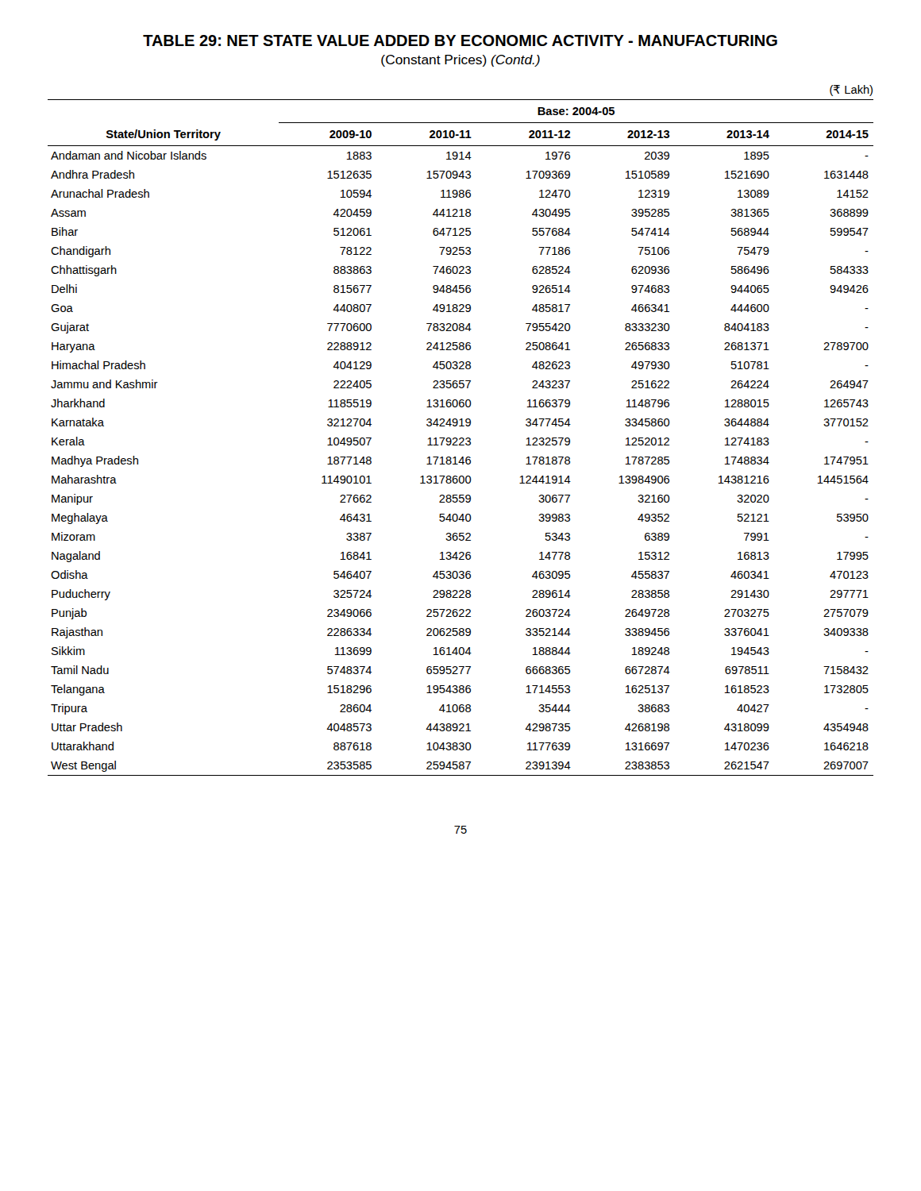TABLE 29: NET STATE VALUE ADDED BY ECONOMIC ACTIVITY - MANUFACTURING
(Constant Prices) (Contd.)
(₹ Lakh)
| State/Union Territory | Base: 2004-05 |
| --- | --- |
| 2009-10 | 2010-11 | 2011-12 | 2012-13 | 2013-14 | 2014-15 |
| Andaman and Nicobar Islands | 1883 | 1914 | 1976 | 2039 | 1895 | - |
| Andhra Pradesh | 1512635 | 1570943 | 1709369 | 1510589 | 1521690 | 1631448 |
| Arunachal Pradesh | 10594 | 11986 | 12470 | 12319 | 13089 | 14152 |
| Assam | 420459 | 441218 | 430495 | 395285 | 381365 | 368899 |
| Bihar | 512061 | 647125 | 557684 | 547414 | 568944 | 599547 |
| Chandigarh | 78122 | 79253 | 77186 | 75106 | 75479 | - |
| Chhattisgarh | 883863 | 746023 | 628524 | 620936 | 586496 | 584333 |
| Delhi | 815677 | 948456 | 926514 | 974683 | 944065 | 949426 |
| Goa | 440807 | 491829 | 485817 | 466341 | 444600 | - |
| Gujarat | 7770600 | 7832084 | 7955420 | 8333230 | 8404183 | - |
| Haryana | 2288912 | 2412586 | 2508641 | 2656833 | 2681371 | 2789700 |
| Himachal Pradesh | 404129 | 450328 | 482623 | 497930 | 510781 | - |
| Jammu and Kashmir | 222405 | 235657 | 243237 | 251622 | 264224 | 264947 |
| Jharkhand | 1185519 | 1316060 | 1166379 | 1148796 | 1288015 | 1265743 |
| Karnataka | 3212704 | 3424919 | 3477454 | 3345860 | 3644884 | 3770152 |
| Kerala | 1049507 | 1179223 | 1232579 | 1252012 | 1274183 | - |
| Madhya Pradesh | 1877148 | 1718146 | 1781878 | 1787285 | 1748834 | 1747951 |
| Maharashtra | 11490101 | 13178600 | 12441914 | 13984906 | 14381216 | 14451564 |
| Manipur | 27662 | 28559 | 30677 | 32160 | 32020 | - |
| Meghalaya | 46431 | 54040 | 39983 | 49352 | 52121 | 53950 |
| Mizoram | 3387 | 3652 | 5343 | 6389 | 7991 | - |
| Nagaland | 16841 | 13426 | 14778 | 15312 | 16813 | 17995 |
| Odisha | 546407 | 453036 | 463095 | 455837 | 460341 | 470123 |
| Puducherry | 325724 | 298228 | 289614 | 283858 | 291430 | 297771 |
| Punjab | 2349066 | 2572622 | 2603724 | 2649728 | 2703275 | 2757079 |
| Rajasthan | 2286334 | 2062589 | 3352144 | 3389456 | 3376041 | 3409338 |
| Sikkim | 113699 | 161404 | 188844 | 189248 | 194543 | - |
| Tamil Nadu | 5748374 | 6595277 | 6668365 | 6672874 | 6978511 | 7158432 |
| Telangana | 1518296 | 1954386 | 1714553 | 1625137 | 1618523 | 1732805 |
| Tripura | 28604 | 41068 | 35444 | 38683 | 40427 | - |
| Uttar Pradesh | 4048573 | 4438921 | 4298735 | 4268198 | 4318099 | 4354948 |
| Uttarakhand | 887618 | 1043830 | 1177639 | 1316697 | 1470236 | 1646218 |
| West Bengal | 2353585 | 2594587 | 2391394 | 2383853 | 2621547 | 2697007 |
75